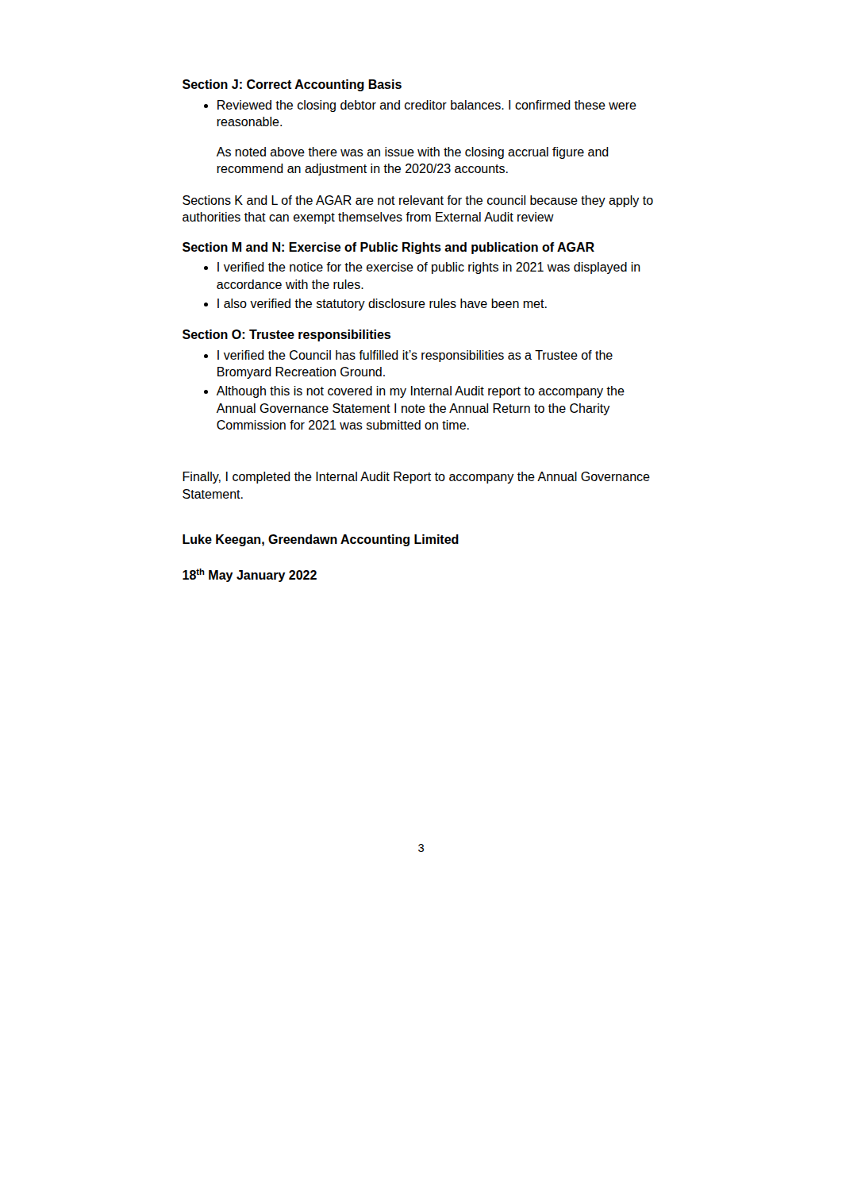Section J: Correct Accounting Basis
Reviewed the closing debtor and creditor balances. I confirmed these were reasonable.
As noted above there was an issue with the closing accrual figure and recommend an adjustment in the 2020/23 accounts.
Sections K and L of the AGAR are not relevant for the council because they apply to authorities that can exempt themselves from External Audit review
Section M and N: Exercise of Public Rights and publication of AGAR
I verified the notice for the exercise of public rights in 2021 was displayed in accordance with the rules.
I also verified the statutory disclosure rules have been met.
Section O: Trustee responsibilities
I verified the Council has fulfilled it’s responsibilities as a Trustee of the Bromyard Recreation Ground.
Although this is not covered in my Internal Audit report to accompany the Annual Governance Statement I note the Annual Return to the Charity Commission for 2021 was submitted on time.
Finally, I completed the Internal Audit Report to accompany the Annual Governance Statement.
Luke Keegan, Greendawn Accounting Limited
18th May January 2022
3